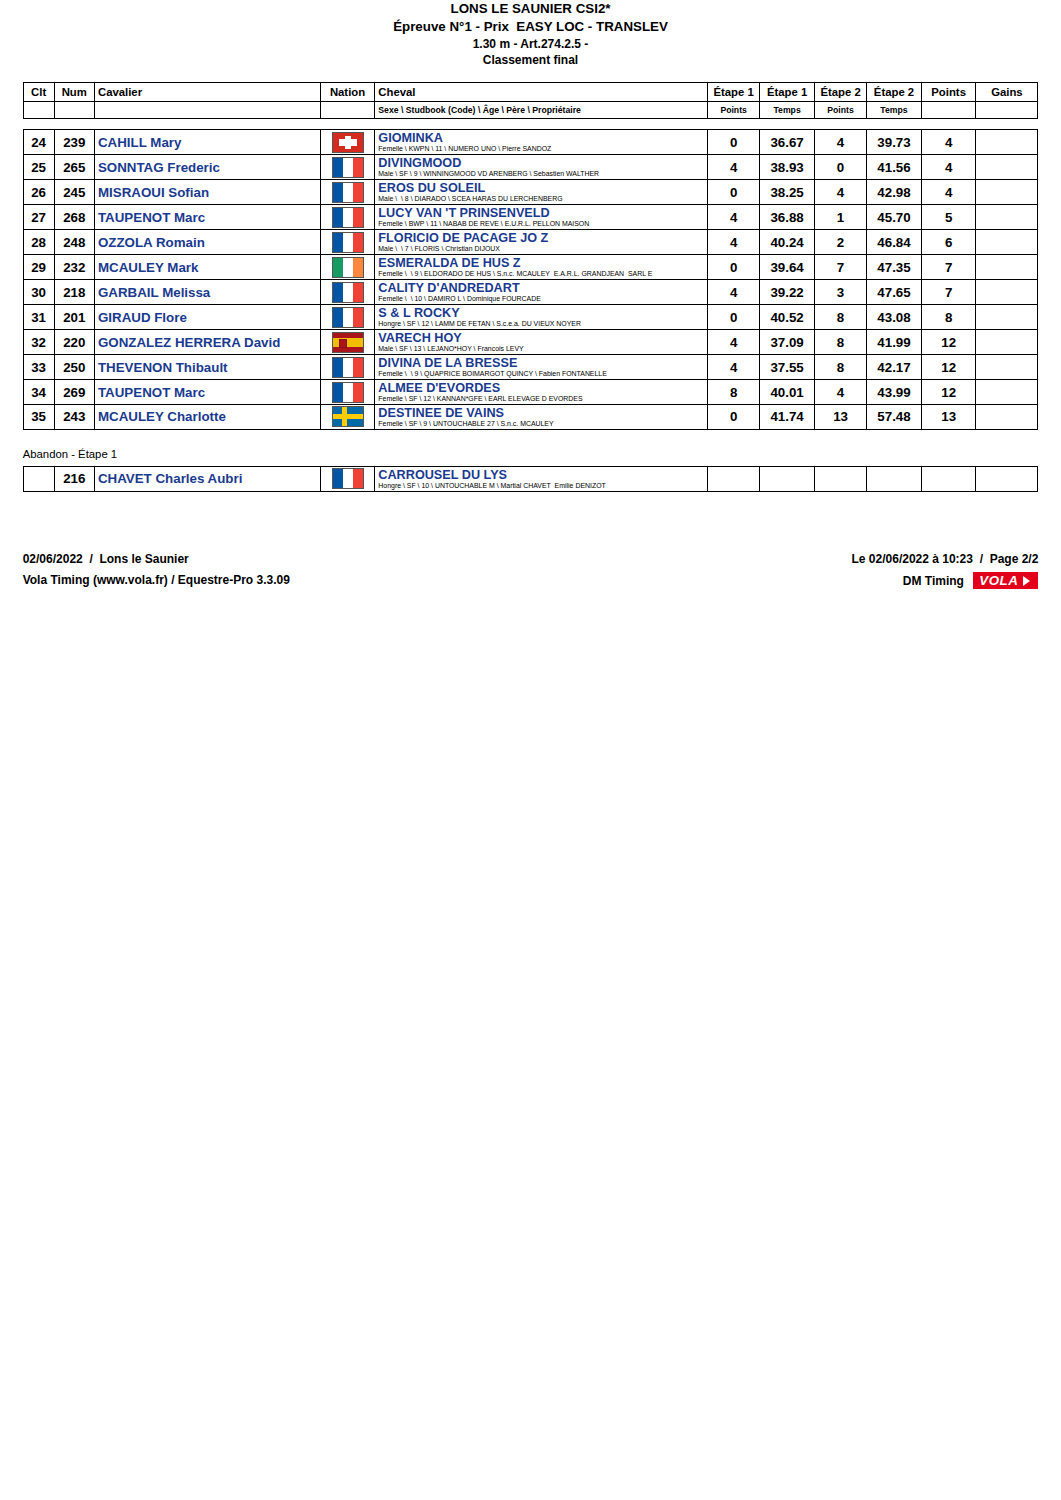LONS LE SAUNIER CSI2*
Épreuve N°1 - Prix EASY LOC - TRANSLEV
1.30 m - Art.274.2.5 -
Classement final
| Clt | Num | Cavalier | Nation | Cheval | Étape 1 | Étape 1 | Étape 2 | Étape 2 | Points | Gains |
| --- | --- | --- | --- | --- | --- | --- | --- | --- | --- | --- |
| | | | | Sexe \ Studbook (Code) \ Âge \ Père \ Propriétaire | Points | Temps | Points | Temps | | |
| 24 | 239 | CAHILL Mary | | GIOMINKA Femelle \ KWPN \ 11 \ NUMERO UNO \ Pierre SANDOZ | 0 | 36.67 | 4 | 39.73 | 4 | |
| 25 | 265 | SONNTAG Frederic | | DIVINGMOOD Male \ SF \ 9 \ WINNINGMOOD VD ARENBERG \ Sebastien WALTHER | 4 | 38.93 | 0 | 41.56 | 4 | |
| 26 | 245 | MISRAOUI Sofian | | EROS DU SOLEIL Male \ \ 8 \ DIARADO \ SCEA HARAS DU LERCHENBERG | 0 | 38.25 | 4 | 42.98 | 4 | |
| 27 | 268 | TAUPENOT Marc | | LUCY VAN 'T PRINSENVELD Femelle \ BWP \ 11 \ NABAB DE REVE \ E.U.R.L. PELLON MAISON | 4 | 36.88 | 1 | 45.70 | 5 | |
| 28 | 248 | OZZOLA Romain | | FLORICIO DE PACAGE JO Z Male \ \ 7 \ FLORIS \ Christian DIJOUX | 4 | 40.24 | 2 | 46.84 | 6 | |
| 29 | 232 | MCAULEY Mark | | ESMERALDA DE HUS Z Femelle \ \ 9 \ ELDORADO DE HUS \ S.n.c. MCAULEY E.A.R.L. GRANDJEAN SARL E | 0 | 39.64 | 7 | 47.35 | 7 | |
| 30 | 218 | GARBAIL Melissa | | CALITY D'ANDREDART Femelle \ \ 10 \ DAMIRO L \ Dominique FOURCADE | 4 | 39.22 | 3 | 47.65 | 7 | |
| 31 | 201 | GIRAUD Flore | | S & L ROCKY Hongre \ SF \ 12 \ LAMM DE FETAN \ S.c.e.a. DU VIEUX NOYER | 0 | 40.52 | 8 | 43.08 | 8 | |
| 32 | 220 | GONZALEZ HERRERA David | | VARECH HOY Male \ SF \ 13 \ LEJANO*HOY \ Francois LEVY | 4 | 37.09 | 8 | 41.99 | 12 | |
| 33 | 250 | THEVENON Thibault | | DIVINA DE LA BRESSE Femelle \ \ 9 \ QUAPRICE BOIMARGOT QUINCY \ Fabien FONTANELLE | 4 | 37.55 | 8 | 42.17 | 12 | |
| 34 | 269 | TAUPENOT Marc | | ALMEE D'EVORDES Femelle \ SF \ 12 \ KANNAN*GFE \ EARL ELEVAGE D EVORDES | 8 | 40.01 | 4 | 43.99 | 12 | |
| 35 | 243 | MCAULEY Charlotte | | DESTINEE DE VAINS Femelle \ SF \ 9 \ UNTOUCHABLE 27 \ S.n.c. MCAULEY | 0 | 41.74 | 13 | 57.48 | 13 | |
Abandon - Étape 1
| | 216 | CHAVET Charles Aubri | | CARROUSEL DU LYS Hongre \ SF \ 10 \ UNTOUCHABLE M \ Martial CHAVET Emilie DENIZOT | | | | | | |
02/06/2022 / Lons le Saunier
Le 02/06/2022 à 10:23 / Page 2/2
Vola Timing (www.vola.fr) / Equestre-Pro 3.3.09
DM Timing VOLA